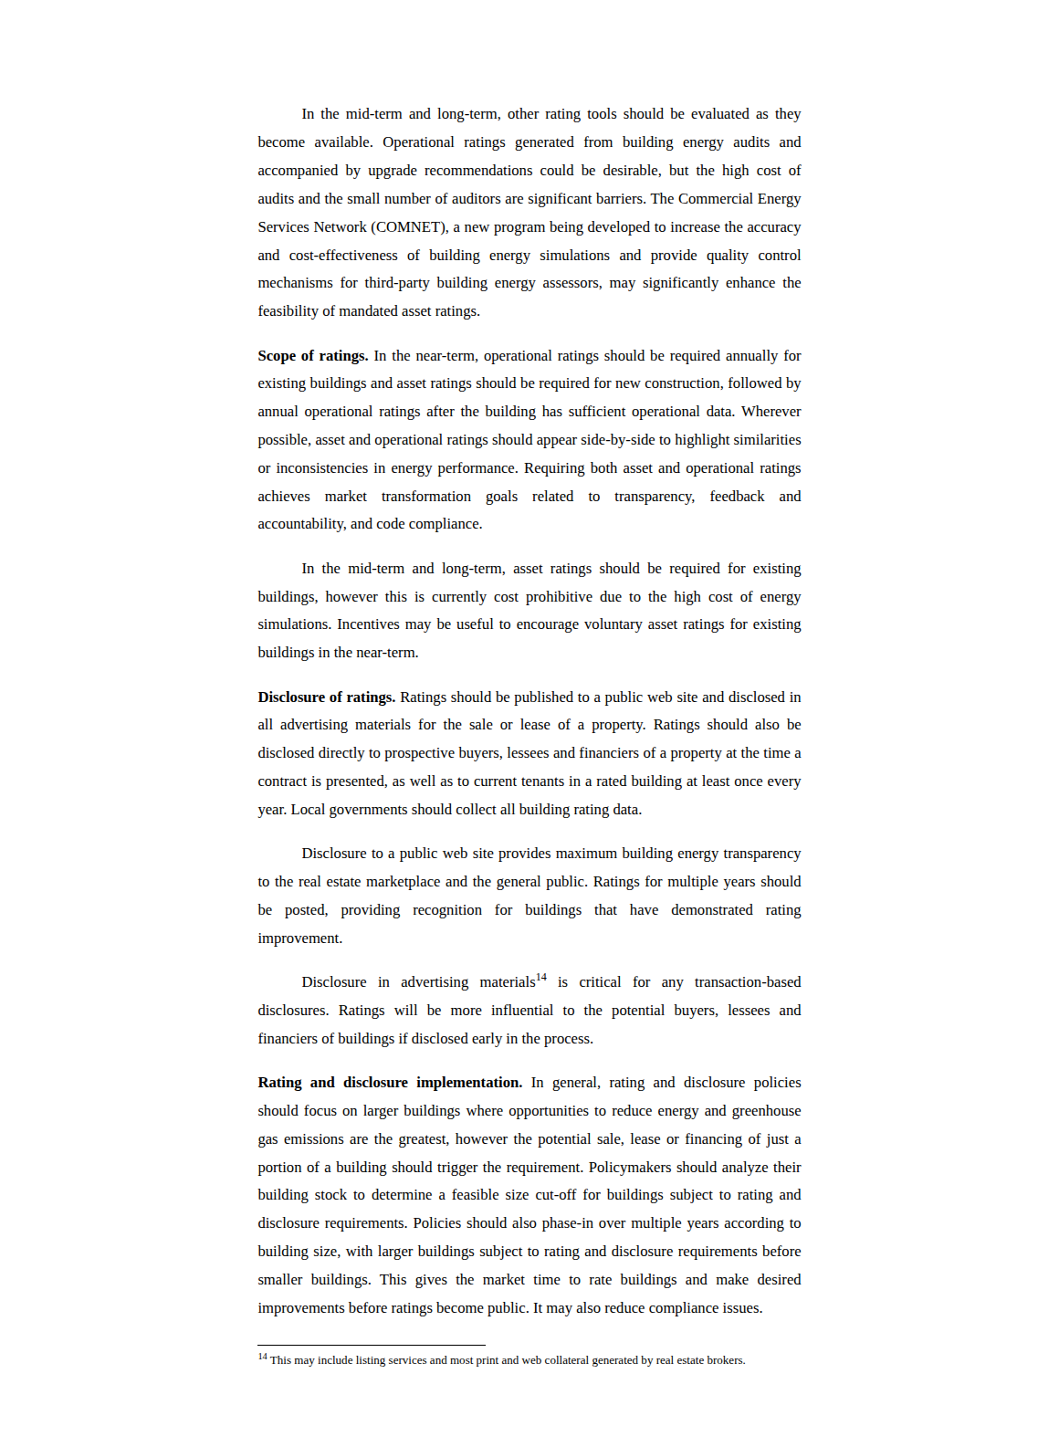In the mid-term and long-term, other rating tools should be evaluated as they become available. Operational ratings generated from building energy audits and accompanied by upgrade recommendations could be desirable, but the high cost of audits and the small number of auditors are significant barriers. The Commercial Energy Services Network (COMNET), a new program being developed to increase the accuracy and cost-effectiveness of building energy simulations and provide quality control mechanisms for third-party building energy assessors, may significantly enhance the feasibility of mandated asset ratings.
Scope of ratings. In the near-term, operational ratings should be required annually for existing buildings and asset ratings should be required for new construction, followed by annual operational ratings after the building has sufficient operational data. Wherever possible, asset and operational ratings should appear side-by-side to highlight similarities or inconsistencies in energy performance. Requiring both asset and operational ratings achieves market transformation goals related to transparency, feedback and accountability, and code compliance.
In the mid-term and long-term, asset ratings should be required for existing buildings, however this is currently cost prohibitive due to the high cost of energy simulations. Incentives may be useful to encourage voluntary asset ratings for existing buildings in the near-term.
Disclosure of ratings. Ratings should be published to a public web site and disclosed in all advertising materials for the sale or lease of a property. Ratings should also be disclosed directly to prospective buyers, lessees and financiers of a property at the time a contract is presented, as well as to current tenants in a rated building at least once every year. Local governments should collect all building rating data.
Disclosure to a public web site provides maximum building energy transparency to the real estate marketplace and the general public. Ratings for multiple years should be posted, providing recognition for buildings that have demonstrated rating improvement.
Disclosure in advertising materials14 is critical for any transaction-based disclosures. Ratings will be more influential to the potential buyers, lessees and financiers of buildings if disclosed early in the process.
Rating and disclosure implementation. In general, rating and disclosure policies should focus on larger buildings where opportunities to reduce energy and greenhouse gas emissions are the greatest, however the potential sale, lease or financing of just a portion of a building should trigger the requirement. Policymakers should analyze their building stock to determine a feasible size cut-off for buildings subject to rating and disclosure requirements. Policies should also phase-in over multiple years according to building size, with larger buildings subject to rating and disclosure requirements before smaller buildings. This gives the market time to rate buildings and make desired improvements before ratings become public. It may also reduce compliance issues.
14 This may include listing services and most print and web collateral generated by real estate brokers.